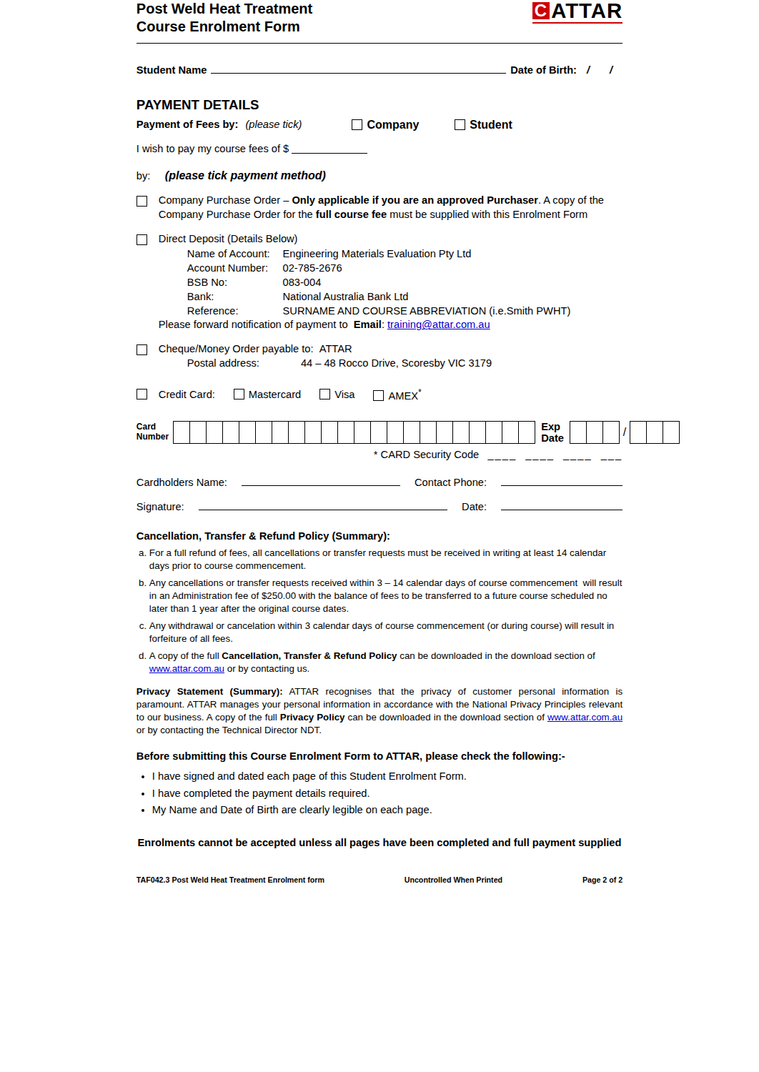Post Weld Heat Treatment
Course Enrolment Form
CATTAR
Student Name Date of Birth://
PAYMENT DETAILS
Payment of Fees by: (please tick) Company Student
I wish to pay my course fees of $
by:(please tick payment method)
Company Purchase Order – Only applicable if you are an approved Purchaser. A copy of the Company Purchase Order for the full course fee must be supplied with this Enrolment Form
Direct Deposit (Details Below)
| Name of Account: | Engineering Materials Evaluation Pty Ltd |
| Account Number: | 02-785-2676 |
| BSB No: | 083-004 |
| Bank: | National Australia Bank Ltd |
| Reference: | SURNAME AND COURSE ABBREVIATION (i.e.Smith PWHT) |
Please forward notification of payment to Email: training@attar.com.au
Cheque/Money Order payable to: ATTAR
| Postal address: | 44 – 48 Rocco Drive, Scoresby VIC 3179 |
Credit Card: Mastercard Visa AMEX*
Card
Number
Exp
Date
/
* CARD Security Code ____ ____ ____ ___
Cardholders Name: Contact Phone:
Signature: Date:
Cancellation, Transfer & Refund Policy (Summary):
For a full refund of fees, all cancellations or transfer requests must be received in writing at least 14 calendar days prior to course commencement.
Any cancellations or transfer requests received within 3 – 14 calendar days of course commencement will result in an Administration fee of $250.00 with the balance of fees to be transferred to a future course scheduled no later than 1 year after the original course dates.
Any withdrawal or cancelation within 3 calendar days of course commencement (or during course) will result in forfeiture of all fees.
A copy of the full Cancellation, Transfer & Refund Policy can be downloaded in the download section of www.attar.com.au or by contacting us.
Privacy Statement (Summary): ATTAR recognises that the privacy of customer personal information is paramount. ATTAR manages your personal information in accordance with the National Privacy Principles relevant to our business. A copy of the full Privacy Policy can be downloaded in the download section of www.attar.com.au or by contacting the Technical Director NDT.
Before submitting this Course Enrolment Form to ATTAR, please check the following:-
I have signed and dated each page of this Student Enrolment Form.
I have completed the payment details required.
My Name and Date of Birth are clearly legible on each page.
Enrolments cannot be accepted unless all pages have been completed and full payment supplied
TAF042.3 Post Weld Heat Treatment Enrolment form Uncontrolled When Printed Page 2 of 2